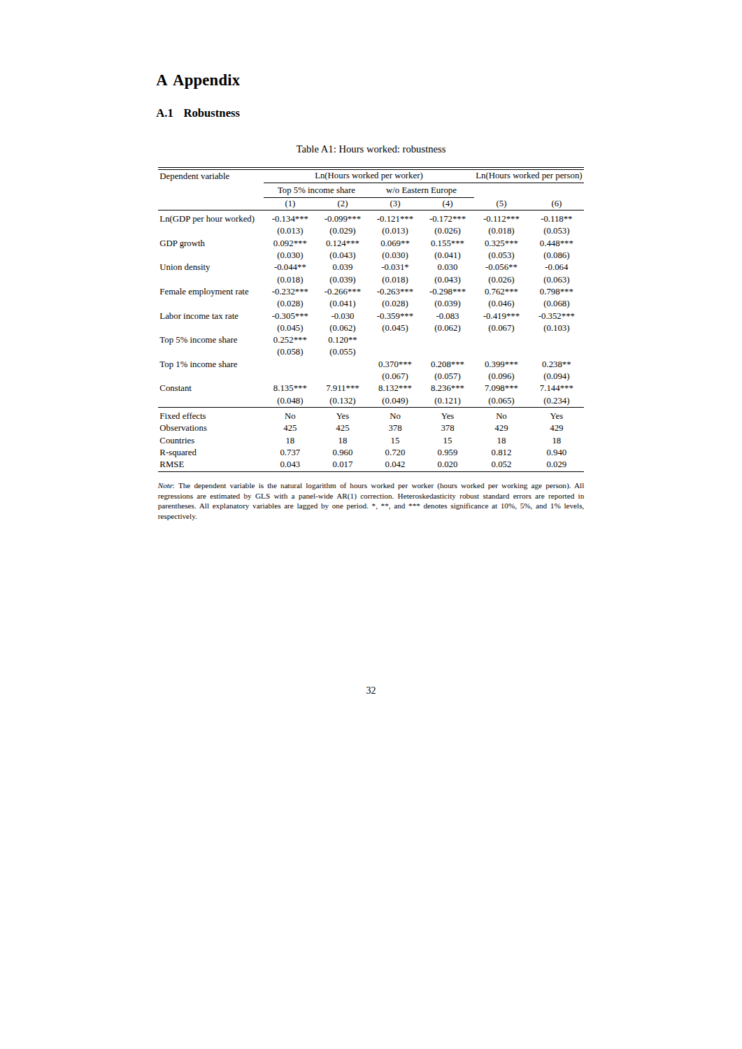AAppendix
A.1 Robustness
Table A1: Hours worked: robustness
| Dependent variable | Ln(Hours worked per worker) | Ln(Hours worked per person) |
| | Top 5% income share | w/o Eastern Europe | | |
| | (1) | (2) | (3) | (4) | (5) | (6) |
| Ln(GDP per hour worked) | -0.134*** | -0.099*** | -0.121*** | -0.172*** | -0.112*** | -0.118** |
| | (0.013) | (0.029) | (0.013) | (0.026) | (0.018) | (0.053) |
| GDP growth | 0.092*** | 0.124*** | 0.069** | 0.155*** | 0.325*** | 0.448*** |
| | (0.030) | (0.043) | (0.030) | (0.041) | (0.053) | (0.086) |
| Union density | -0.044** | 0.039 | -0.031* | 0.030 | -0.056** | -0.064 |
| | (0.018) | (0.039) | (0.018) | (0.043) | (0.026) | (0.063) |
| Female employment rate | -0.232*** | -0.266*** | -0.263*** | -0.298*** | 0.762*** | 0.798*** |
| | (0.028) | (0.041) | (0.028) | (0.039) | (0.046) | (0.068) |
| Labor income tax rate | -0.305*** | -0.030 | -0.359*** | -0.083 | -0.419*** | -0.352*** |
| | (0.045) | (0.062) | (0.045) | (0.062) | (0.067) | (0.103) |
| Top 5% income share | 0.252*** | 0.120** | | | | |
| | (0.058) | (0.055) | | | | |
| Top 1% income share | | | 0.370*** | 0.208*** | 0.399*** | 0.238** |
| | | | (0.067) | (0.057) | (0.096) | (0.094) |
| Constant | 8.135*** | 7.911*** | 8.132*** | 8.236*** | 7.098*** | 7.144*** |
| | (0.048) | (0.132) | (0.049) | (0.121) | (0.065) | (0.234) |
| Fixed effects | No | Yes | No | Yes | No | Yes |
| Observations | 425 | 425 | 378 | 378 | 429 | 429 |
| Countries | 18 | 18 | 15 | 15 | 18 | 18 |
| R-squared | 0.737 | 0.960 | 0.720 | 0.959 | 0.812 | 0.940 |
| RMSE | 0.043 | 0.017 | 0.042 | 0.020 | 0.052 | 0.029 |
Note: The dependent variable is the natural logarithm of hours worked per worker (hours worked per working age person). All regressions are estimated by GLS with a panel-wide AR(1) correction. Heteroskedasticity robust standard errors are reported in parentheses. All explanatory variables are lagged by one period. *, **, and *** denotes significance at 10%, 5%, and 1% levels, respectively.
32